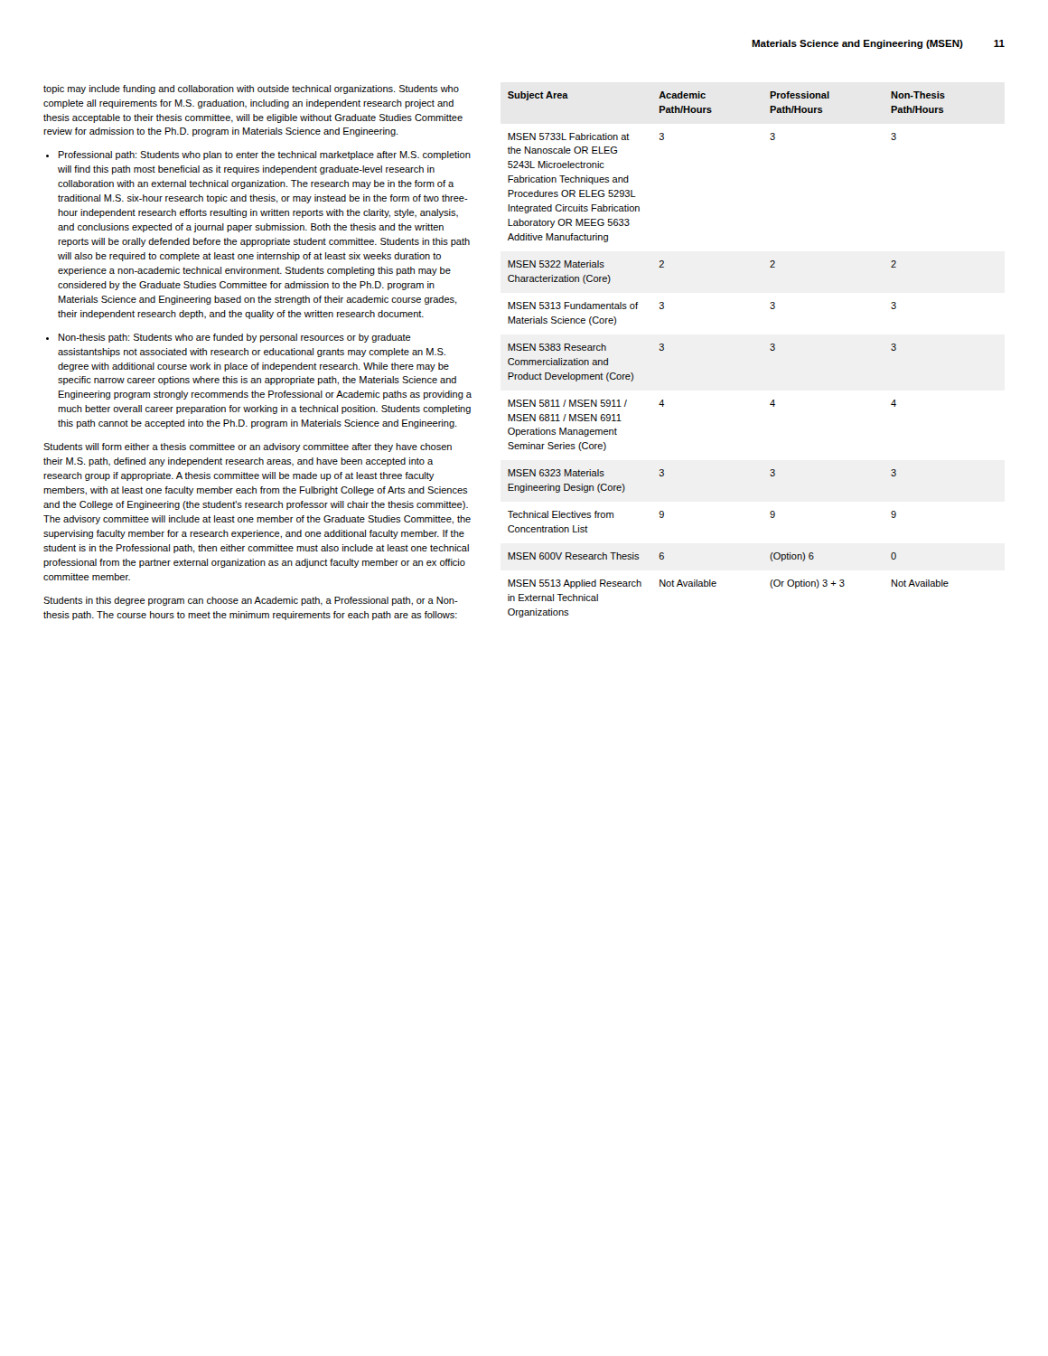Materials Science and Engineering (MSEN)11
topic may include funding and collaboration with outside technical organizations. Students who complete all requirements for M.S. graduation, including an independent research project and thesis acceptable to their thesis committee, will be eligible without Graduate Studies Committee review for admission to the Ph.D. program in Materials Science and Engineering.
Professional path: Students who plan to enter the technical marketplace after M.S. completion will find this path most beneficial as it requires independent graduate-level research in collaboration with an external technical organization. The research may be in the form of a traditional M.S. six-hour research topic and thesis, or may instead be in the form of two three-hour independent research efforts resulting in written reports with the clarity, style, analysis, and conclusions expected of a journal paper submission. Both the thesis and the written reports will be orally defended before the appropriate student committee. Students in this path will also be required to complete at least one internship of at least six weeks duration to experience a non-academic technical environment. Students completing this path may be considered by the Graduate Studies Committee for admission to the Ph.D. program in Materials Science and Engineering based on the strength of their academic course grades, their independent research depth, and the quality of the written research document.
Non-thesis path: Students who are funded by personal resources or by graduate assistantships not associated with research or educational grants may complete an M.S. degree with additional course work in place of independent research. While there may be specific narrow career options where this is an appropriate path, the Materials Science and Engineering program strongly recommends the Professional or Academic paths as providing a much better overall career preparation for working in a technical position. Students completing this path cannot be accepted into the Ph.D. program in Materials Science and Engineering.
Students will form either a thesis committee or an advisory committee after they have chosen their M.S. path, defined any independent research areas, and have been accepted into a research group if appropriate. A thesis committee will be made up of at least three faculty members, with at least one faculty member each from the Fulbright College of Arts and Sciences and the College of Engineering (the student's research professor will chair the thesis committee). The advisory committee will include at least one member of the Graduate Studies Committee, the supervising faculty member for a research experience, and one additional faculty member. If the student is in the Professional path, then either committee must also include at least one technical professional from the partner external organization as an adjunct faculty member or an ex officio committee member.
Students in this degree program can choose an Academic path, a Professional path, or a Non-thesis path. The course hours to meet the minimum requirements for each path are as follows:
| Subject Area | Academic Path/Hours | Professional Path/Hours | Non-Thesis Path/Hours |
| --- | --- | --- | --- |
| MSEN 5733L Fabrication at the Nanoscale OR ELEG 5243L Microelectronic Fabrication Techniques and Procedures OR ELEG 5293L Integrated Circuits Fabrication Laboratory OR MEEG 5633 Additive Manufacturing | 3 | 3 | 3 |
| MSEN 5322 Materials Characterization (Core) | 2 | 2 | 2 |
| MSEN 5313 Fundamentals of Materials Science (Core) | 3 | 3 | 3 |
| MSEN 5383 Research Commercialization and Product Development (Core) | 3 | 3 | 3 |
| MSEN 5811 / MSEN 5911 / MSEN 6811 / MSEN 6911 Operations Management Seminar Series (Core) | 4 | 4 | 4 |
| MSEN 6323 Materials Engineering Design (Core) | 3 | 3 | 3 |
| Technical Electives from Concentration List | 9 | 9 | 9 |
| MSEN 600V Research Thesis | 6 | (Option) 6 | 0 |
| MSEN 5513 Applied Research in External Technical Organizations | Not Available | (Or Option) 3 + 3 | Not Available |